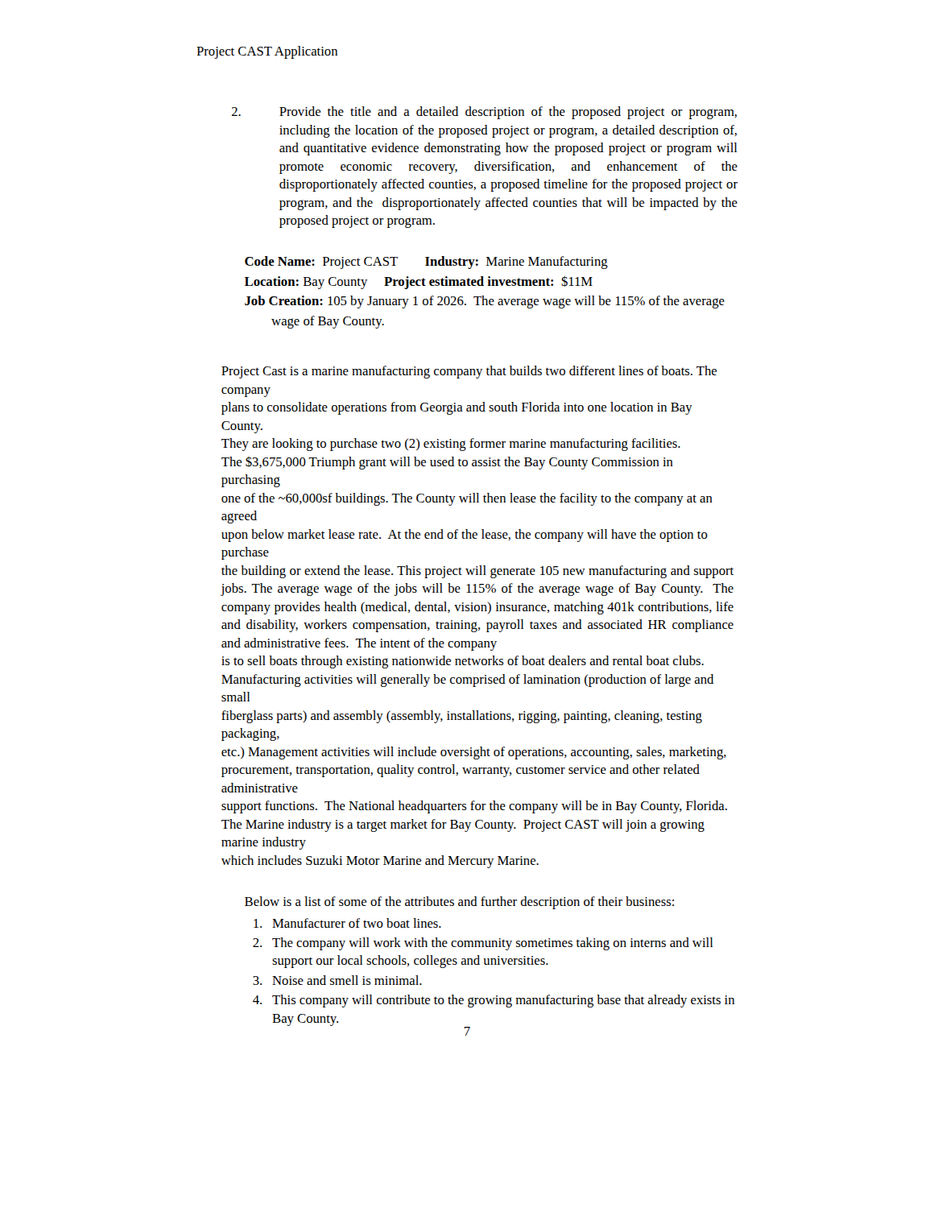Project CAST Application
2.
Provide the title and a detailed description of the proposed project or program, including the location of the proposed project or program, a detailed description of, and quantitative evidence demonstrating how the proposed project or program will promote economic recovery, diversification, and enhancement of the disproportionately affected counties, a proposed timeline for the proposed project or program, and the disproportionately affected counties that will be impacted by the proposed project or program.
Code Name: Project CAST Industry: Marine Manufacturing
Location: Bay County Project estimated investment: $11M
Job Creation: 105 by January 1 of 2026. The average wage will be 115% of the average
wage of Bay County.
Project Cast is a marine manufacturing company that builds two different lines of boats. The company
plans to consolidate operations from Georgia and south Florida into one location in Bay County.
They are looking to purchase two (2) existing former marine manufacturing facilities.
The $3,675,000 Triumph grant will be used to assist the Bay County Commission in purchasing
one of the ~60,000sf buildings. The County will then lease the facility to the company at an agreed
upon below market lease rate. At the end of the lease, the company will have the option to purchase
the building or extend the lease. This project will generate 105 new manufacturing and support jobs. The average wage of the jobs will be 115% of the average wage of Bay County. The company provides health (medical, dental, vision) insurance, matching 401k contributions, life and disability, workers compensation, training, payroll taxes and associated HR compliance and administrative fees. The intent of the company
is to sell boats through existing nationwide networks of boat dealers and rental boat clubs.
Manufacturing activities will generally be comprised of lamination (production of large and small
fiberglass parts) and assembly (assembly, installations, rigging, painting, cleaning, testing packaging,
etc.) Management activities will include oversight of operations, accounting, sales, marketing,
procurement, transportation, quality control, warranty, customer service and other related administrative
support functions. The National headquarters for the company will be in Bay County, Florida.
The Marine industry is a target market for Bay County. Project CAST will join a growing marine industry
which includes Suzuki Motor Marine and Mercury Marine.
Below is a list of some of the attributes and further description of their business:
Manufacturer of two boat lines.
The company will work with the community sometimes taking on interns and will
support our local schools, colleges and universities.
Noise and smell is minimal.
This company will contribute to the growing manufacturing base that already exists in
Bay County.
7